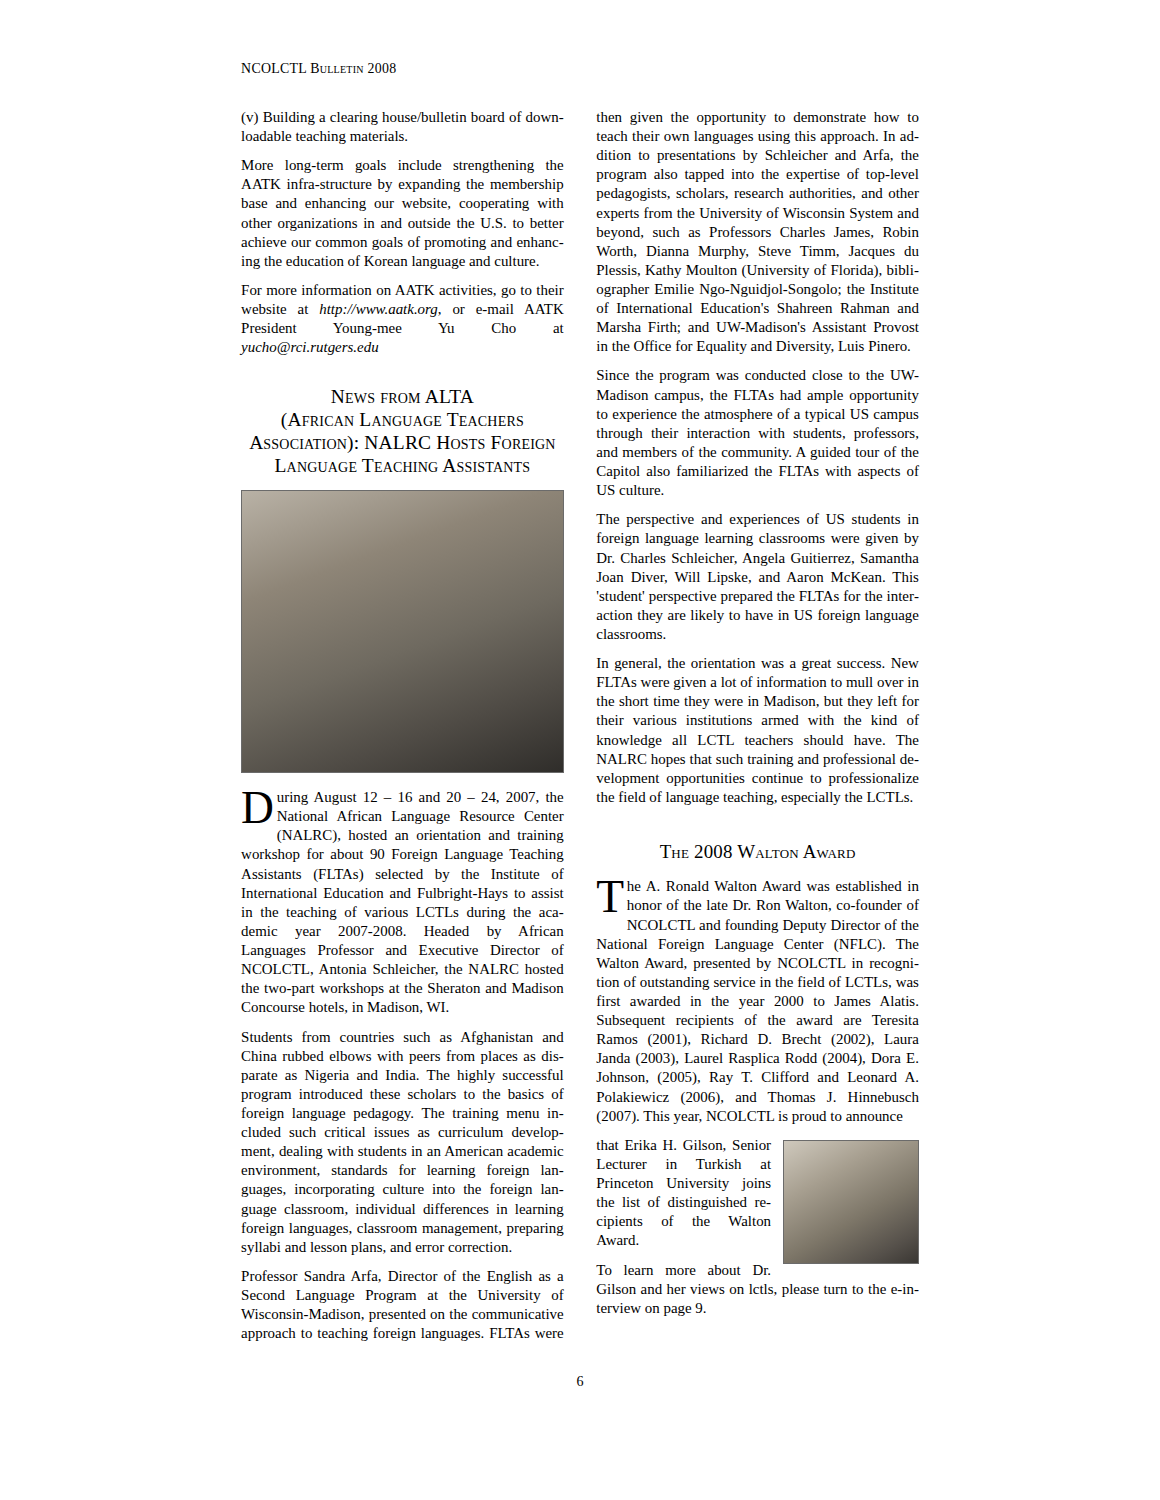NCOLCTL Bulletin 2008
(v) Building a clearing house/bulletin board of downloadable teaching materials.
More long-term goals include strengthening the AATK infra-structure by expanding the membership base and enhancing our website, cooperating with other organizations in and outside the U.S. to better achieve our common goals of promoting and enhancing the education of Korean language and culture.
For more information on AATK activities, go to their website at http://www.aatk.org, or e-mail AATK President Young-mee Yu Cho at yucho@rci.rutgers.edu
News from ALTA
(African Language Teachers
Association): NALRC Hosts Foreign
Language Teaching Assistants
During August 12 – 16 and 20 – 24, 2007, the National African Language Resource Center (NALRC), hosted an orientation and training workshop for about 90 Foreign Language Teaching Assistants (FLTAs) selected by the Institute of International Education and Fulbright-Hays to assist in the teaching of various LCTLs during the academic year 2007-2008. Headed by African Languages Professor and Executive Director of NCOLCTL, Antonia Schleicher, the NALRC hosted the two-part workshops at the Sheraton and Madison Concourse hotels, in Madison, WI.
Students from countries such as Afghanistan and China rubbed elbows with peers from places as disparate as Nigeria and India. The highly successful program introduced these scholars to the basics of foreign language pedagogy. The training menu included such critical issues as curriculum development, dealing with students in an American academic environment, standards for learning foreign languages, incorporating culture into the foreign language classroom, individual differences in learning foreign languages, classroom management, preparing syllabi and lesson plans, and error correction.
Professor Sandra Arfa, Director of the English as a Second Language Program at the University of Wisconsin-Madison, presented on the communicative approach to teaching foreign languages. FLTAs were then given the opportunity to demonstrate how to teach their own languages using this approach. In addition to presentations by Schleicher and Arfa, the program also tapped into the expertise of top-level pedagogists, scholars, research authorities, and other experts from the University of Wisconsin System and beyond, such as Professors Charles James, Robin Worth, Dianna Murphy, Steve Timm, Jacques du Plessis, Kathy Moulton (University of Florida), bibliographer Emilie Ngo-Nguidjol-Songolo; the Institute of International Education's Shahreen Rahman and Marsha Firth; and UW-Madison's Assistant Provost in the Office for Equality and Diversity, Luis Pinero.
Since the program was conducted close to the UW-Madison campus, the FLTAs had ample opportunity to experience the atmosphere of a typical US campus through their interaction with students, professors, and members of the community. A guided tour of the Capitol also familiarized the FLTAs with aspects of US culture.
The perspective and experiences of US students in foreign language learning classrooms were given by Dr. Charles Schleicher, Angela Guitierrez, Samantha Joan Diver, Will Lipske, and Aaron McKean. This 'student' perspective prepared the FLTAs for the interaction they are likely to have in US foreign language classrooms.
In general, the orientation was a great success. New FLTAs were given a lot of information to mull over in the short time they were in Madison, but they left for their various institutions armed with the kind of knowledge all LCTL teachers should have. The NALRC hopes that such training and professional development opportunities continue to professionalize the field of language teaching, especially the LCTLs.
The 2008 Walton Award
The A. Ronald Walton Award was established in honor of the late Dr. Ron Walton, co-founder of NCOLCTL and founding Deputy Director of the National Foreign Language Center (NFLC). The Walton Award, presented by NCOLCTL in recognition of outstanding service in the field of LCTLs, was first awarded in the year 2000 to James Alatis. Subsequent recipients of the award are Teresita Ramos (2001), Richard D. Brecht (2002), Laura Janda (2003), Laurel Rasplica Rodd (2004), Dora E. Johnson, (2005), Ray T. Clifford and Leonard A. Polakiewicz (2006), and Thomas J. Hinnebusch (2007). This year, NCOLCTL is proud to announce
that Erika H. Gilson, Senior Lecturer in Turkish at Princeton University joins the list of distinguished recipients of the Walton Award.
To learn more about Dr. Gilson and her views on lctls, please turn to the e-interview on page 9.
6